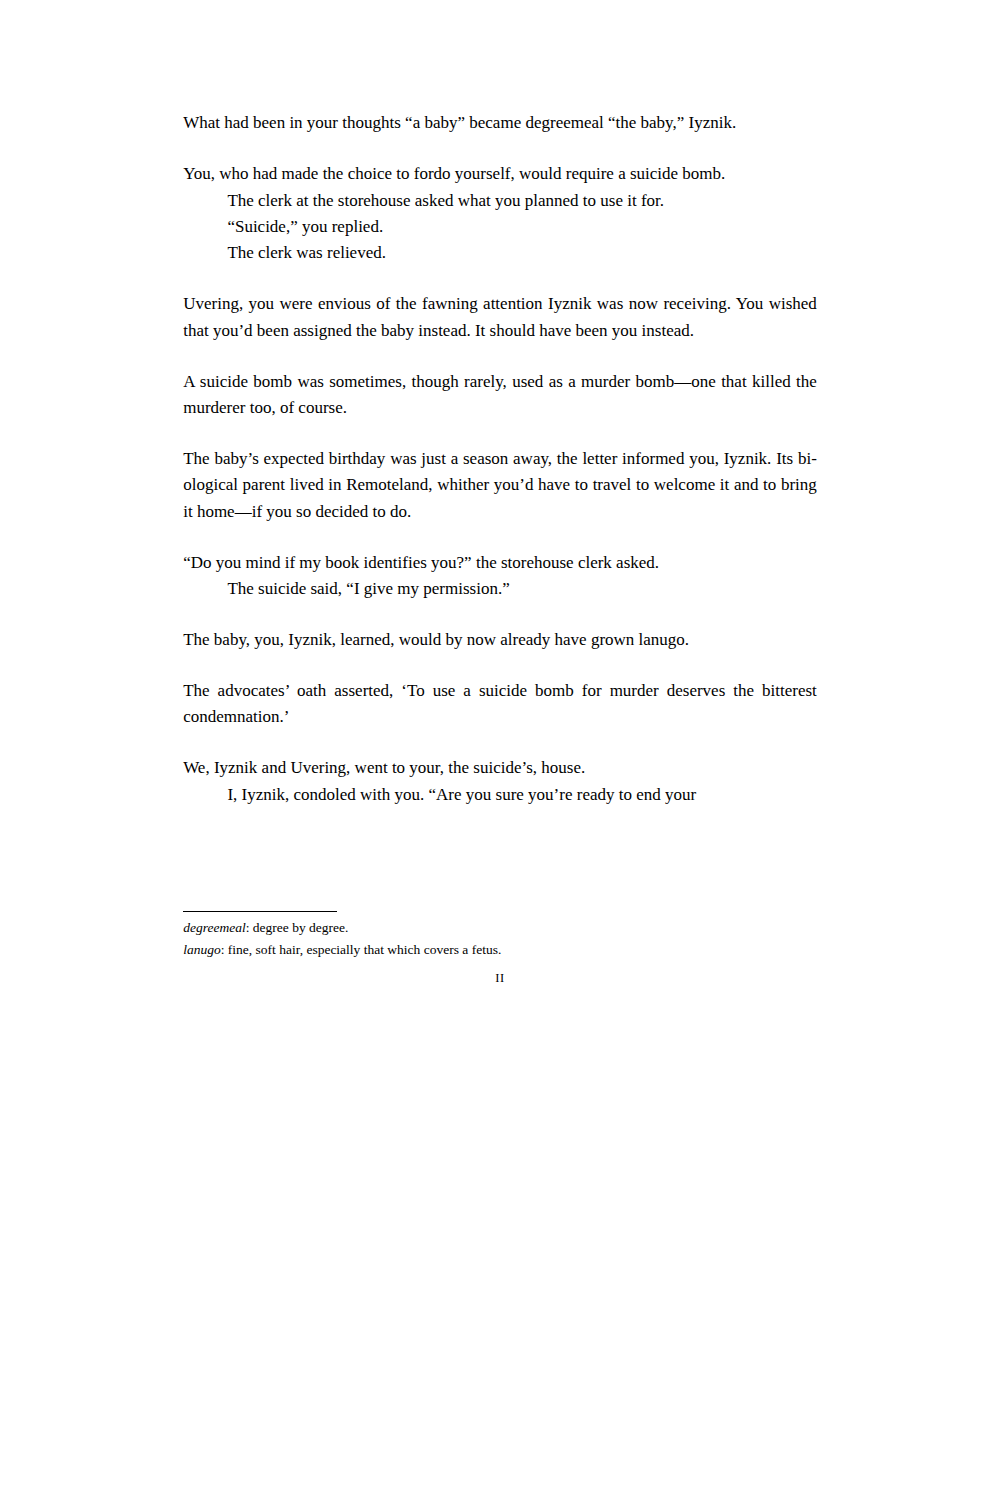What had been in your thoughts “a baby” became degreemeal “the baby,” Iyznik.
You, who had made the choice to fordo yourself, would require a suicide bomb.
The clerk at the storehouse asked what you planned to use it for.
“Suicide,” you replied.
The clerk was relieved.
Uvering, you were envious of the fawning attention Iyznik was now receiving. You wished that you’d been assigned the baby instead. It should have been you instead.
A suicide bomb was sometimes, though rarely, used as a murder bomb—one that killed the murderer too, of course.
The baby’s expected birthday was just a season away, the letter informed you, Iyznik. Its biological parent lived in Remoteland, whither you’d have to travel to welcome it and to bring it home—if you so decided to do.
“Do you mind if my book identifies you?” the storehouse clerk asked.
The suicide said, “I give my permission.”
The baby, you, Iyznik, learned, would by now already have grown lanugo.
The advocates’ oath asserted, ‘To use a suicide bomb for murder deserves the bitterest condemnation.’
We, Iyznik and Uvering, went to your, the suicide’s, house.
I, Iyznik, condoled with you. “Are you sure you’re ready to end your
degreemeal: degree by degree.
lanugo: fine, soft hair, especially that which covers a fetus.
II